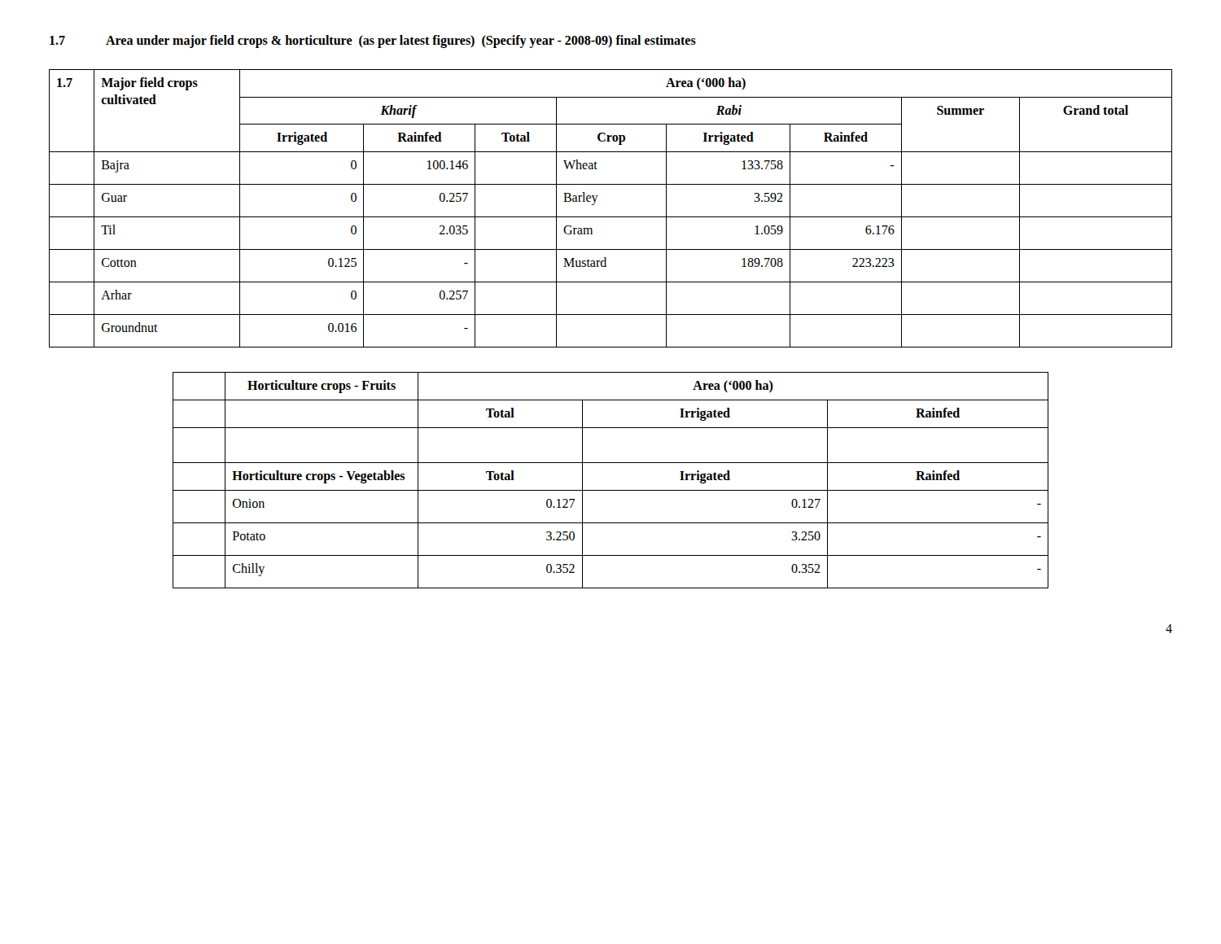1.7 Area under major field crops & horticulture (as per latest figures) (Specify year - 2008-09) final estimates
| 1.7 | Major field crops cultivated | Area (‘000 ha) |
| Kharif | Rabi | Summer | Grand total |
| Irrigated | Rainfed | Total | Crop | Irrigated | Rainfed |
| | Bajra | 0 | 100.146 | | Wheat | 133.758 | - | | |
| | Guar | 0 | 0.257 | | Barley | 3.592 | | | |
| | Til | 0 | 2.035 | | Gram | 1.059 | 6.176 | | |
| | Cotton | 0.125 | - | | Mustard | 189.708 | 223.223 | | |
| | Arhar | 0 | 0.257 | | | | | | |
| | Groundnut | 0.016 | - | | | | | | |
| | Horticulture crops - Fruits | Area (‘000 ha) |
| | | Total | Irrigated | Rainfed |
| | Horticulture crops - Vegetables | Total | Irrigated | Rainfed |
| | Onion | 0.127 | 0.127 | - |
| | Potato | 3.250 | 3.250 | - |
| | Chilly | 0.352 | 0.352 | - |
4